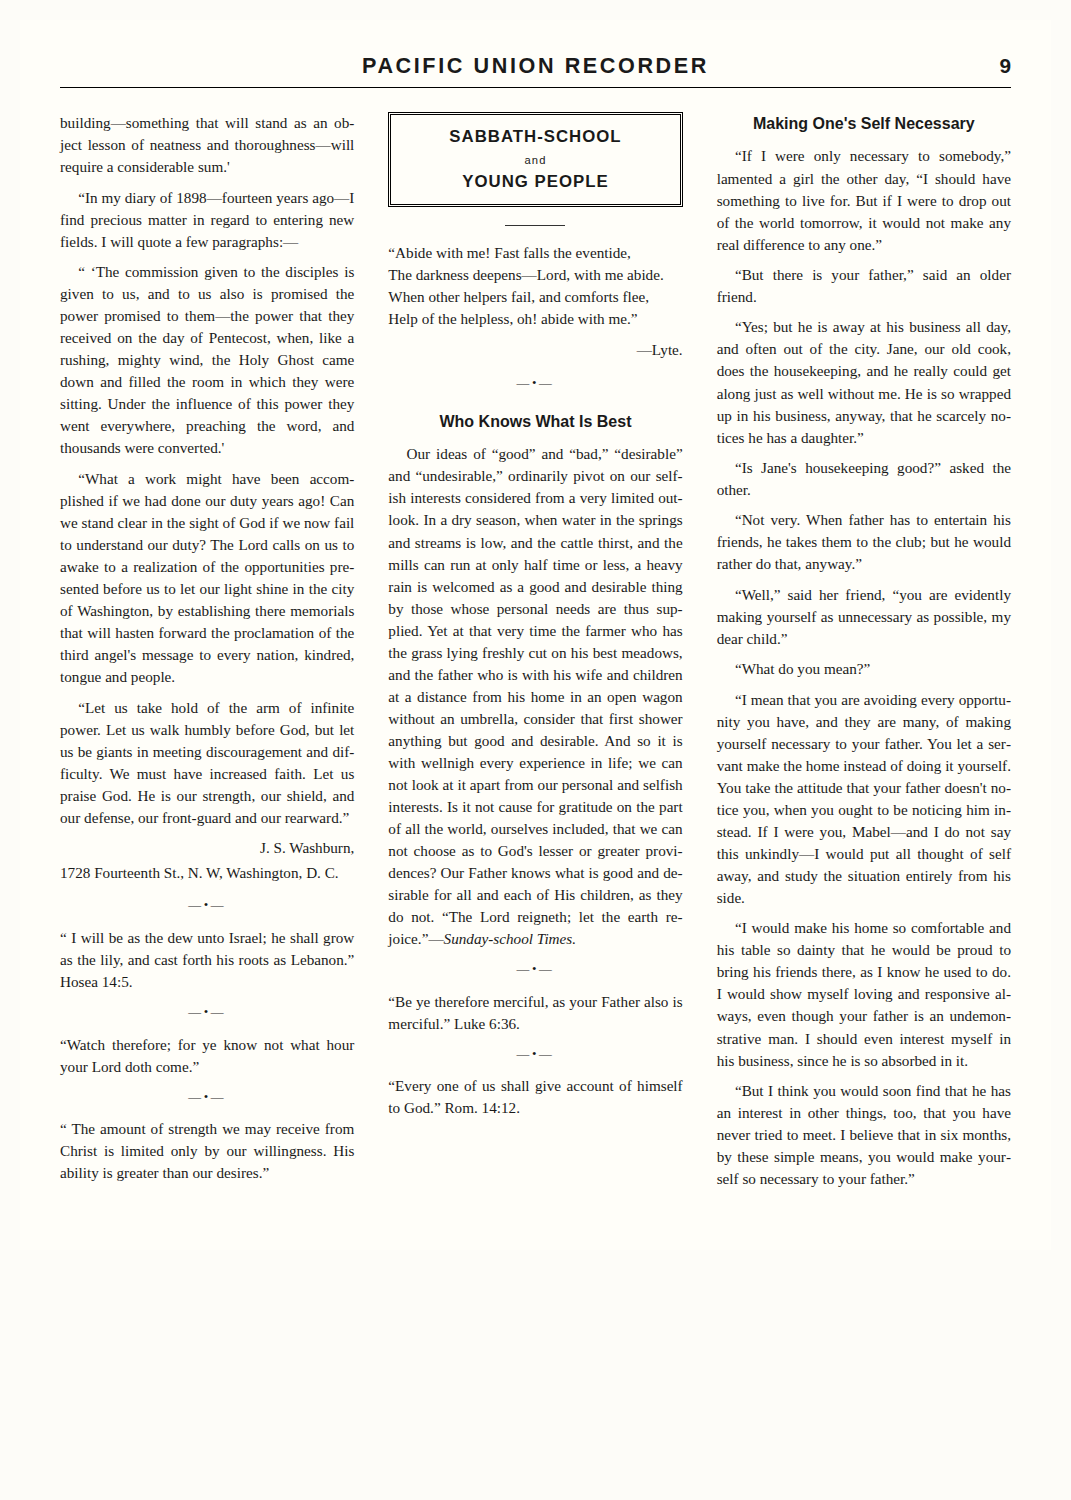Pacific Union Recorder
9
building—something that will stand as an object lesson of neatness and thoroughness—will require a considerable sum.'
“In my diary of 1898—fourteen years ago—I find precious matter in regard to entering new fields. I will quote a few paragraphs:—
“ ‘The commission given to the disciples is given to us, and to us also is promised the power promised to them—the power that they received on the day of Pentecost, when, like a rushing, mighty wind, the Holy Ghost came down and filled the room in which they were sitting. Under the influence of this power they went everywhere, preaching the word, and thousands were converted.'
“What a work might have been accomplished if we had done our duty years ago! Can we stand clear in the sight of God if we now fail to understand our duty? The Lord calls on us to awake to a realization of the opportunities presented before us to let our light shine in the city of Washington, by establishing there memorials that will hasten forward the proclamation of the third angel's message to every nation, kindred, tongue and people.
“Let us take hold of the arm of infinite power. Let us walk humbly before God, but let us be giants in meeting discouragement and difficulty. We must have increased faith. Let us praise God. He is our strength, our shield, and our defense, our front-guard and our rearward.”
J. S. Washburn,
1728 Fourteenth St., N. W, Washington, D. C.
“ I will be as the dew unto Israel; he shall grow as the lily, and cast forth his roots as Lebanon.” Hosea 14:5.
“Watch therefore; for ye know not what hour your Lord doth come.”
“ The amount of strength we may receive from Christ is limited only by our willingness. His ability is greater than our desires.”
Sabbath-School
and
Young People
“Abide with me! Fast falls the eventide, The darkness deepens—Lord, with me abide. When other helpers fail, and comforts flee, Help of the helpless, oh! abide with me.”
—Lyte.
Who Knows What Is Best
Our ideas of “good” and “bad,” “desirable” and “undesirable,” ordinarily pivot on our selfish interests considered from a very limited outlook. In a dry season, when water in the springs and streams is low, and the cattle thirst, and the mills can run at only half time or less, a heavy rain is welcomed as a good and desirable thing by those whose personal needs are thus supplied. Yet at that very time the farmer who has the grass lying freshly cut on his best meadows, and the father who is with his wife and children at a distance from his home in an open wagon without an umbrella, consider that first shower anything but good and desirable. And so it is with wellnigh every experience in life; we can not look at it apart from our personal and selfish interests. Is it not cause for gratitude on the part of all the world, ourselves included, that we can not choose as to God's lesser or greater providences? Our Father knows what is good and desirable for all and each of His children, as they do not. “The Lord reigneth; let the earth rejoice.”—Sunday-school Times.
“Be ye therefore merciful, as your Father also is merciful.” Luke 6:36.
“Every one of us shall give account of himself to God.” Rom. 14:12.
Making One's Self Necessary
“If I were only necessary to somebody,” lamented a girl the other day, “I should have something to live for. But if I were to drop out of the world tomorrow, it would not make any real difference to any one.”
“But there is your father,” said an older friend.
“Yes; but he is away at his business all day, and often out of the city. Jane, our old cook, does the housekeeping, and he really could get along just as well without me. He is so wrapped up in his business, anyway, that he scarcely notices he has a daughter.”
“Is Jane's housekeeping good?” asked the other.
“Not very. When father has to entertain his friends, he takes them to the club; but he would rather do that, anyway.”
“Well,” said her friend, “you are evidently making yourself as unnecessary as possible, my dear child.”
“What do you mean?”
“I mean that you are avoiding every opportunity you have, and they are many, of making yourself necessary to your father. You let a servant make the home instead of doing it yourself. You take the attitude that your father doesn't notice you, when you ought to be noticing him instead. If I were you, Mabel—and I do not say this unkindly—I would put all thought of self away, and study the situation entirely from his side.
“I would make his home so comfortable and his table so dainty that he would be proud to bring his friends there, as I know he used to do. I would show myself loving and responsive always, even though your father is an undemonstrative man. I should even interest myself in his business, since he is so absorbed in it.
“But I think you would soon find that he has an interest in other things, too, that you have never tried to meet. I believe that in six months, by these simple means, you would make yourself so necessary to your father.”